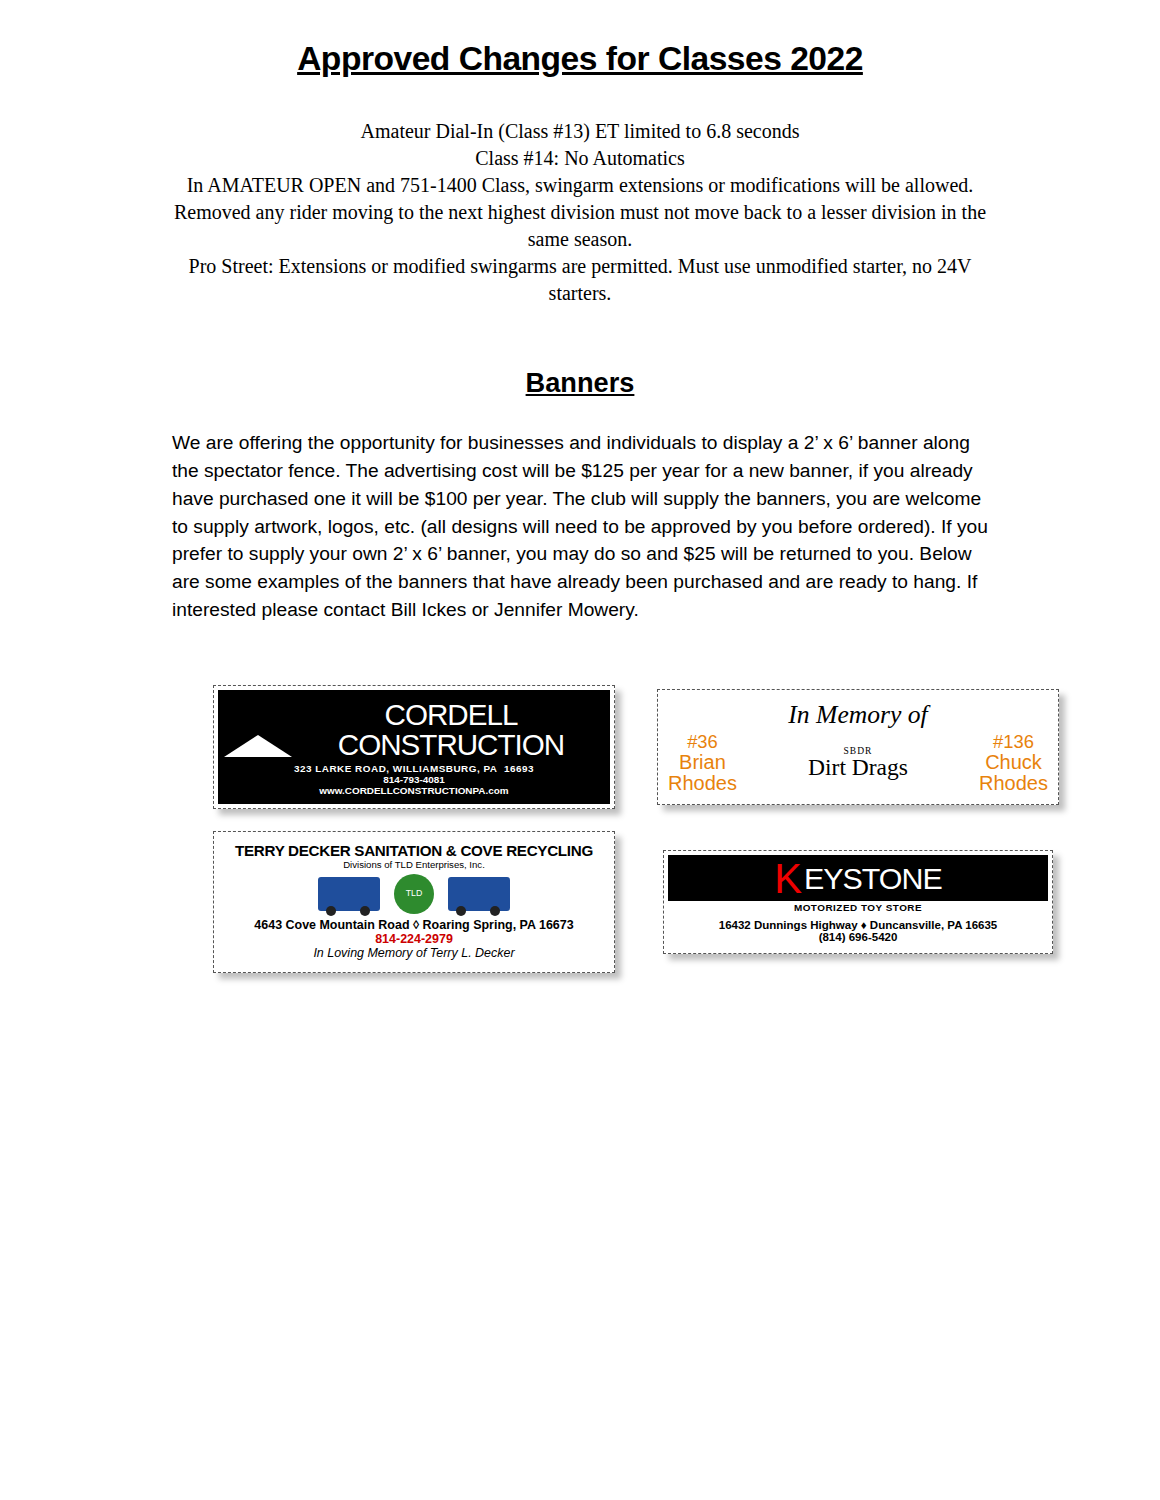Approved Changes for Classes 2022
Amateur Dial-In (Class #13) ET limited to 6.8 seconds
Class #14: No Automatics
In AMATEUR OPEN and 751-1400 Class, swingarm extensions or modifications will be allowed.
Removed any rider moving to the next highest division must not move back to a lesser division in the same season.
Pro Street: Extensions or modified swingarms are permitted. Must use unmodified starter, no 24V starters.
Banners
We are offering the opportunity for businesses and individuals to display a 2’ x 6’ banner along the spectator fence. The advertising cost will be $125 per year for a new banner, if you already have purchased one it will be $100 per year. The club will supply the banners, you are welcome to supply artwork, logos, etc. (all designs will need to be approved by you before ordered). If you prefer to supply your own 2’ x 6’ banner, you may do so and $25 will be returned to you. Below are some examples of the banners that have already been purchased and are ready to hang. If interested please contact Bill Ickes or Jennifer Mowery.
| CORDELL CONSTRUCTION 323 LARKE ROAD, WILLIAMSBURG, PA 16693 814-793-4081 www.CORDELLCONSTRUCTIONPA.com | In Memory of #36 Brian Rhodes SBDR Dirt Drags #136 Chuck Rhodes |
| TERRY DECKER SANITATION & COVE RECYCLING Divisions of TLD Enterprises, Inc. TLD 4643 Cove Mountain Road ◊ Roaring Spring, PA 16673 814-224-2979 In Loving Memory of Terry L. Decker | K EYSTONE MOTORIZED TOY STORE 16432 Dunnings Highway ♦ Duncansville, PA 16635 (814) 696-5420 |